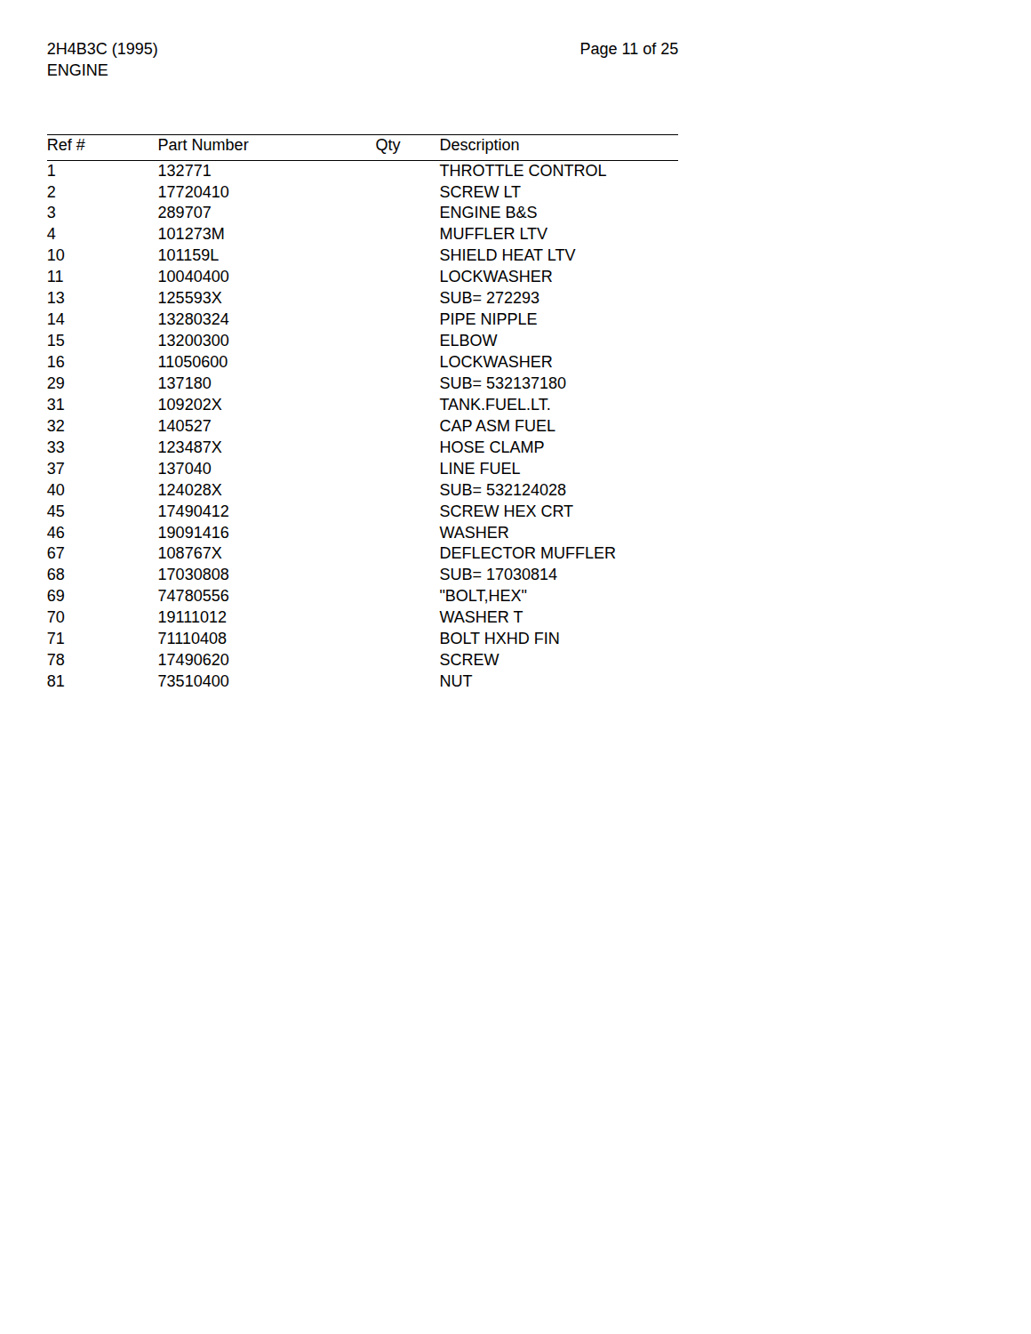2H4B3C (1995)
ENGINE
Page 11 of 25
| Ref # | Part Number | Qty | Description |
| --- | --- | --- | --- |
| 1 | 132771 | | THROTTLE CONTROL |
| 2 | 17720410 | | SCREW LT |
| 3 | 289707 | | ENGINE B&S |
| 4 | 101273M | | MUFFLER LTV |
| 10 | 101159L | | SHIELD HEAT LTV |
| 11 | 10040400 | | LOCKWASHER |
| 13 | 125593X | | SUB= 272293 |
| 14 | 13280324 | | PIPE NIPPLE |
| 15 | 13200300 | | ELBOW |
| 16 | 11050600 | | LOCKWASHER |
| 29 | 137180 | | SUB= 532137180 |
| 31 | 109202X | | TANK.FUEL.LT. |
| 32 | 140527 | | CAP ASM FUEL |
| 33 | 123487X | | HOSE CLAMP |
| 37 | 137040 | | LINE FUEL |
| 40 | 124028X | | SUB= 532124028 |
| 45 | 17490412 | | SCREW HEX CRT |
| 46 | 19091416 | | WASHER |
| 67 | 108767X | | DEFLECTOR MUFFLER |
| 68 | 17030808 | | SUB= 17030814 |
| 69 | 74780556 | | "BOLT,HEX" |
| 70 | 19111012 | | WASHER T |
| 71 | 71110408 | | BOLT HXHD FIN |
| 78 | 17490620 | | SCREW |
| 81 | 73510400 | | NUT |